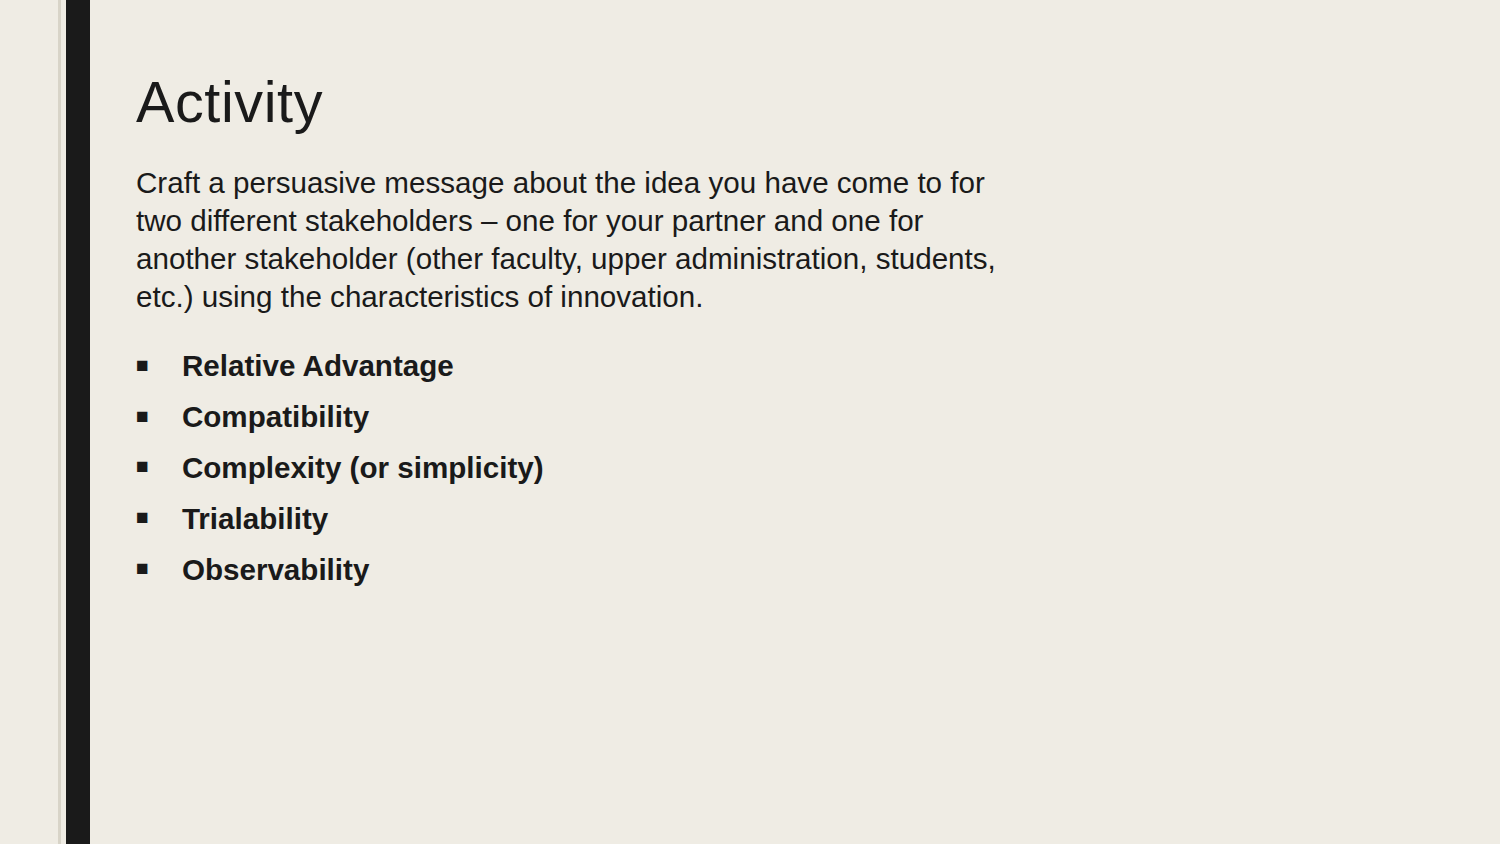Activity
Craft a persuasive message about the idea you have come to for two different stakeholders – one for your partner and one for another stakeholder (other faculty, upper administration, students, etc.) using the characteristics of innovation.
Relative Advantage
Compatibility
Complexity (or simplicity)
Trialability
Observability